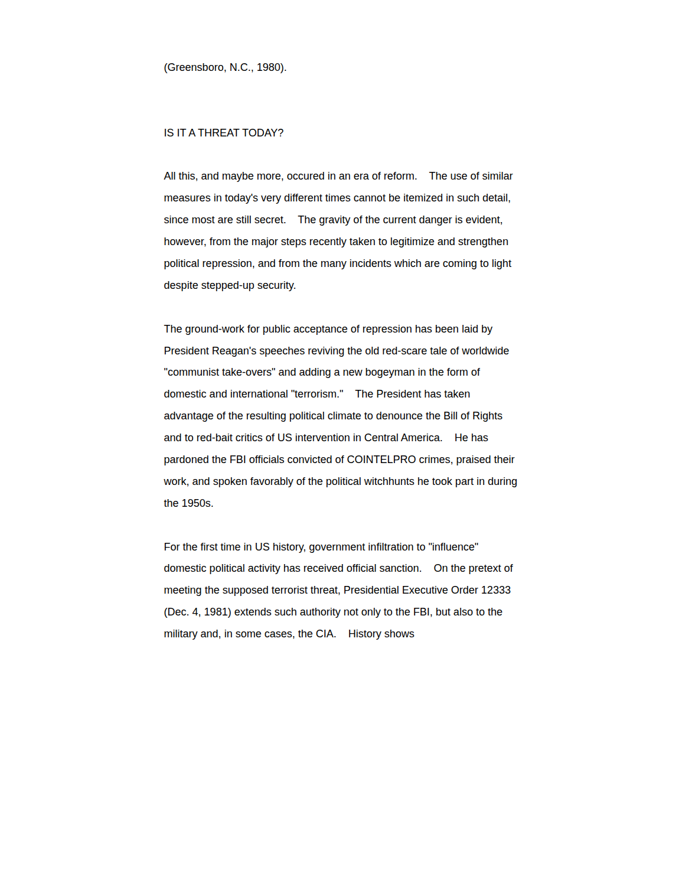(Greensboro, N.C., 1980).
IS IT A THREAT TODAY?
All this, and maybe more, occured in an era of reform. The use of similar measures in today's very different times cannot be itemized in such detail, since most are still secret. The gravity of the current danger is evident, however, from the major steps recently taken to legitimize and strengthen political repression, and from the many incidents which are coming to light despite stepped-up security.
The ground-work for public acceptance of repression has been laid by President Reagan's speeches reviving the old red-scare tale of worldwide "communist take-overs" and adding a new bogeyman in the form of domestic and international "terrorism." The President has taken advantage of the resulting political climate to denounce the Bill of Rights and to red-bait critics of US intervention in Central America. He has pardoned the FBI officials convicted of COINTELPRO crimes, praised their work, and spoken favorably of the political witchhunts he took part in during the 1950s.
For the first time in US history, government infiltration to "influence" domestic political activity has received official sanction. On the pretext of meeting the supposed terrorist threat, Presidential Executive Order 12333 (Dec. 4, 1981) extends such authority not only to the FBI, but also to the military and, in some cases, the CIA. History shows